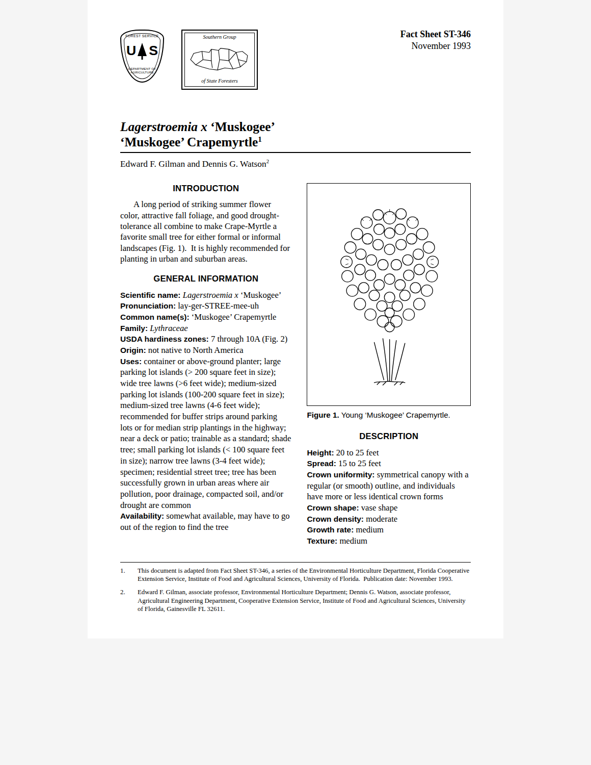FOREST SERVICE
U
S
DEPARTMENT OF AGRICULTURE
Southern Group
of State Foresters
Fact Sheet ST-346
November 1993
Lagerstroemia x ‘Muskogee’
‘Muskogee’ Crapemyrtle1
Edward F. Gilman and Dennis G. Watson2
INTRODUCTION
A long period of striking summer flower color, attractive fall foliage, and good drought-tolerance all combine to make Crape-Myrtle a favorite small tree for either formal or informal landscapes (Fig. 1). It is highly recommended for planting in urban and suburban areas.
GENERAL INFORMATION
Scientific name: Lagerstroemia x ‘Muskogee’
Pronunciation: lay-ger-STREE-mee-uh
Common name(s): ‘Muskogee’ Crapemyrtle
Family: Lythraceae
USDA hardiness zones: 7 through 10A (Fig. 2)
Origin: not native to North America
Uses: container or above-ground planter; large parking lot islands (> 200 square feet in size); wide tree lawns (>6 feet wide); medium-sized parking lot islands (100-200 square feet in size); medium-sized tree lawns (4-6 feet wide); recommended for buffer strips around parking lots or for median strip plantings in the highway; near a deck or patio; trainable as a standard; shade tree; small parking lot islands (< 100 square feet in size); narrow tree lawns (3-4 feet wide); specimen; residential street tree; tree has been successfully grown in urban areas where air pollution, poor drainage, compacted soil, and/or drought are common
Availability: somewhat available, may have to go out of the region to find the tree
Figure 1. Young ‘Muskogee’ Crapemyrtle.
DESCRIPTION
Height: 20 to 25 feet
Spread: 15 to 25 feet
Crown uniformity: symmetrical canopy with a regular (or smooth) outline, and individuals have more or less identical crown forms
Crown shape: vase shape
Crown density: moderate
Growth rate: medium
Texture: medium
1. This document is adapted from Fact Sheet ST-346, a series of the Environmental Horticulture Department, Florida Cooperative Extension Service, Institute of Food and Agricultural Sciences, University of Florida. Publication date: November 1993.
2. Edward F. Gilman, associate professor, Environmental Horticulture Department; Dennis G. Watson, associate professor, Agricultural Engineering Department, Cooperative Extension Service, Institute of Food and Agricultural Sciences, University of Florida, Gainesville FL 32611.